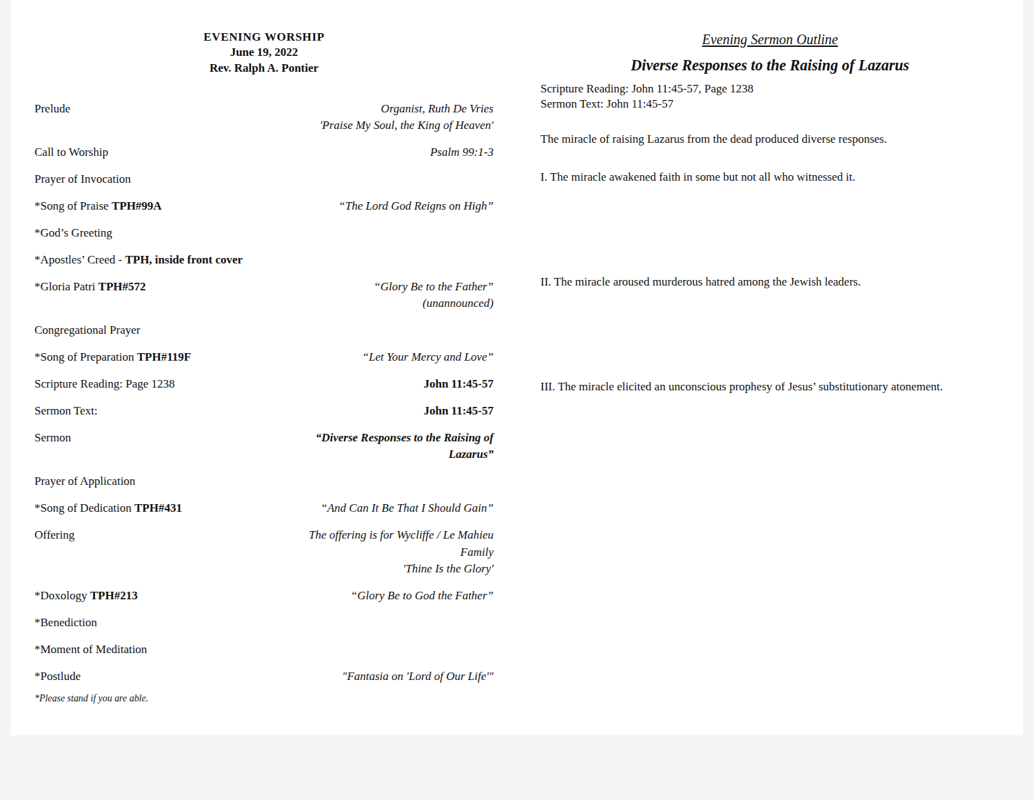EVENING WORSHIP
June 19, 2022
Rev. Ralph A. Pontier
| Prelude | Organist, Ruth De Vries 'Praise My Soul, the King of Heaven' |
| Call to Worship | Psalm 99:1-3 |
| Prayer of Invocation | |
| *Song of Praise TPH#99A | “The Lord God Reigns on High” |
| *God’s Greeting | |
| *Apostles’ Creed - TPH, inside front cover | |
| *Gloria Patri TPH#572 | “Glory Be to the Father” (unannounced) |
| Congregational Prayer | |
| *Song of Preparation TPH#119F | “Let Your Mercy and Love” |
| Scripture Reading: Page 1238 | John 11:45-57 |
| Sermon Text: | John 11:45-57 |
| Sermon | “Diverse Responses to the Raising of Lazarus” |
| Prayer of Application | |
| *Song of Dedication TPH#431 | “And Can It Be That I Should Gain” |
| Offering | The offering is for Wycliffe / Le Mahieu Family 'Thine Is the Glory' |
| *Doxology TPH#213 | “Glory Be to God the Father” |
| *Benediction | |
| *Moment of Meditation | |
| *Postlude | "Fantasia on 'Lord of Our Life'" |
*Please stand if you are able.
Evening Sermon Outline
Diverse Responses to the Raising of Lazarus
Scripture Reading: John 11:45-57, Page 1238
Sermon Text: John 11:45-57
The miracle of raising Lazarus from the dead produced diverse responses.
I. The miracle awakened faith in some but not all who witnessed it.
II. The miracle aroused murderous hatred among the Jewish leaders.
III. The miracle elicited an unconscious prophesy of Jesus’ substitutionary atonement.